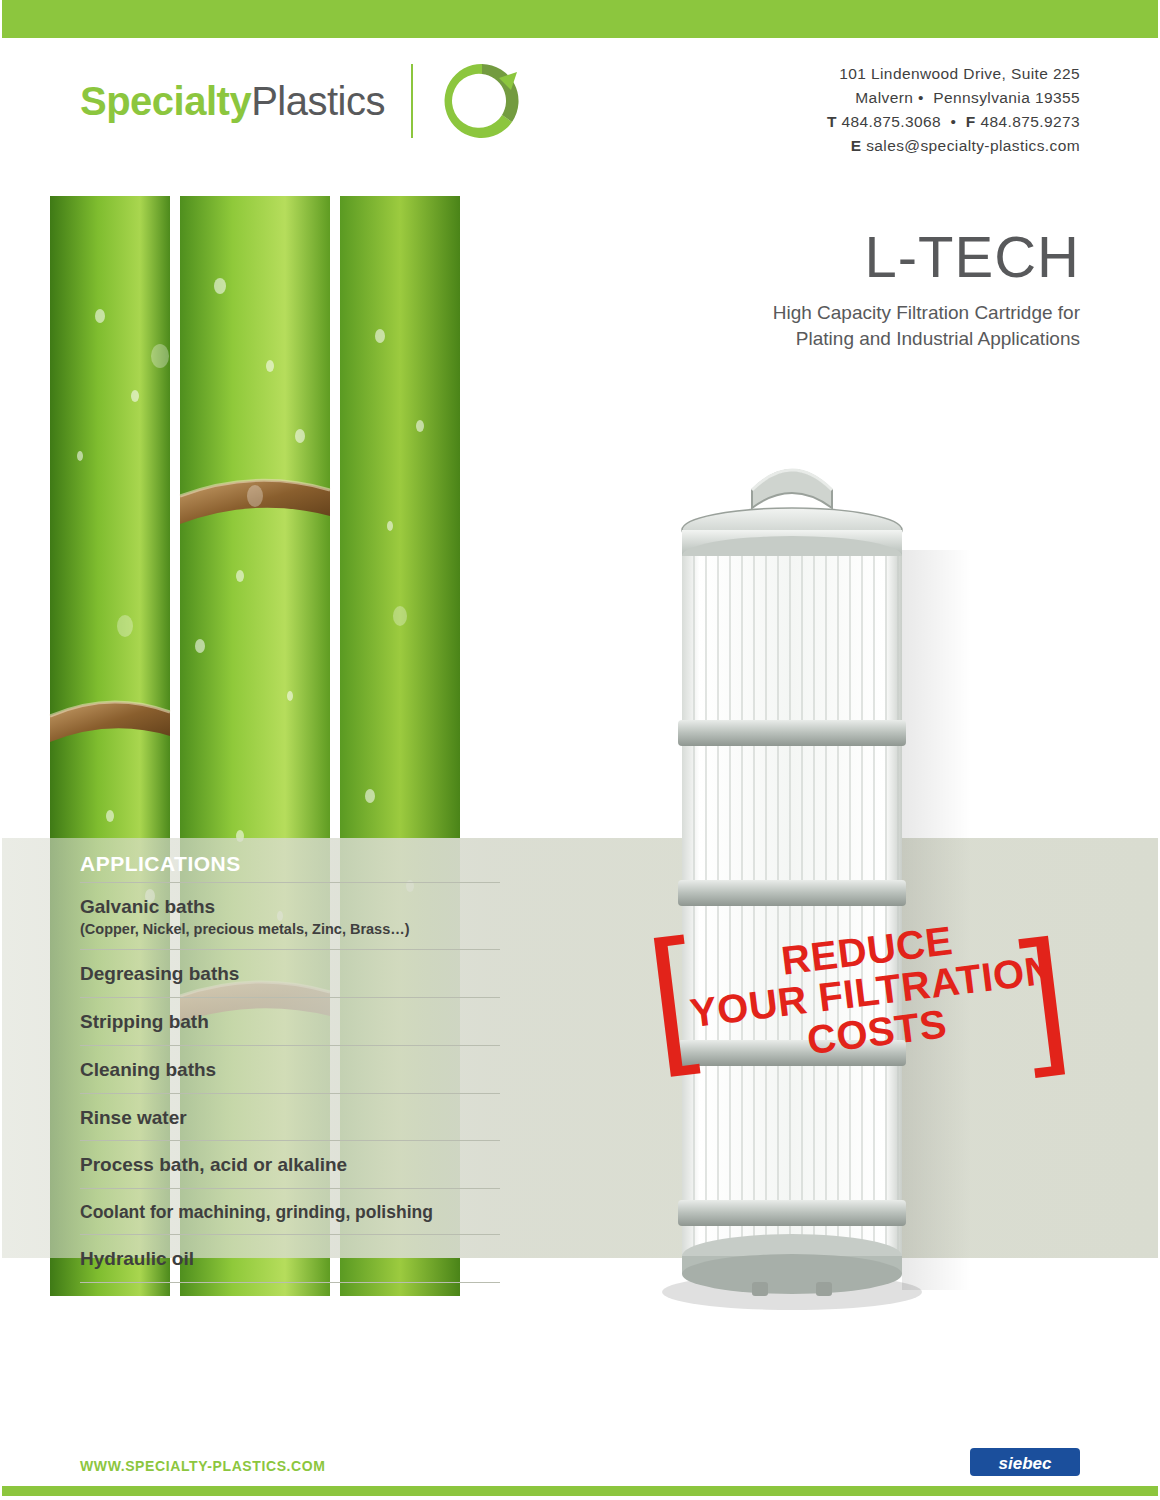Specialty Plastics
101 Lindenwood Drive, Suite 225
Malvern • Pennsylvania 19355
T 484.875.3068 • F 484.875.9273
E sales@specialty-plastics.com
L-TECH
High Capacity Filtration Cartridge for
Plating and Industrial Applications
APPLICATIONS
Galvanic baths (Copper, Nickel, precious metals, Zinc, Brass…)
Degreasing baths
Stripping bath
Cleaning baths
Rinse water
Process bath, acid or alkaline
Coolant for machining, grinding, polishing
Hydraulic oil
[
REDUCE
YOUR FILTRATION
COSTS
]
WWW.SPECIALTY-PLASTICS.COM
siebec